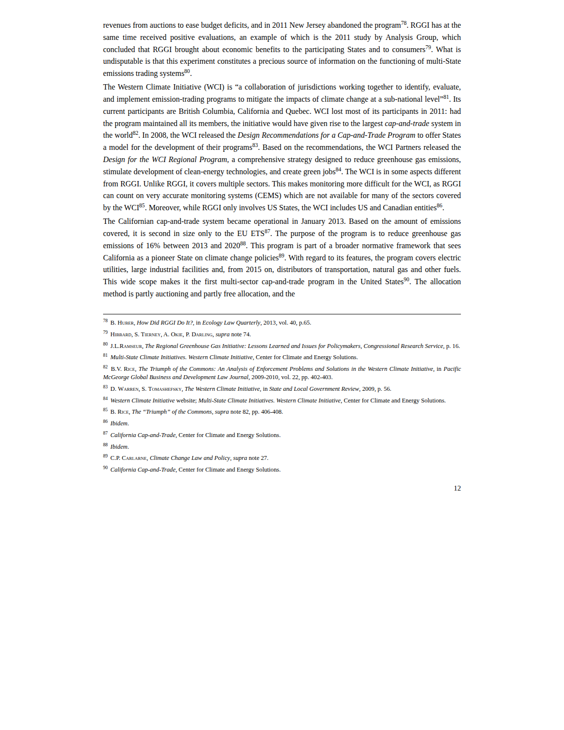revenues from auctions to ease budget deficits, and in 2011 New Jersey abandoned the program78. RGGI has at the same time received positive evaluations, an example of which is the 2011 study by Analysis Group, which concluded that RGGI brought about economic benefits to the participating States and to consumers79. What is undisputable is that this experiment constitutes a precious source of information on the functioning of multi-State emissions trading systems80.
The Western Climate Initiative (WCI) is “a collaboration of jurisdictions working together to identify, evaluate, and implement emission-trading programs to mitigate the impacts of climate change at a sub-national level”81. Its current participants are British Columbia, California and Quebec. WCI lost most of its participants in 2011: had the program maintained all its members, the initiative would have given rise to the largest cap-and-trade system in the world82. In 2008, the WCI released the Design Recommendations for a Cap-and-Trade Program to offer States a model for the development of their programs83. Based on the recommendations, the WCI Partners released the Design for the WCI Regional Program, a comprehensive strategy designed to reduce greenhouse gas emissions, stimulate development of clean-energy technologies, and create green jobs84. The WCI is in some aspects different from RGGI. Unlike RGGI, it covers multiple sectors. This makes monitoring more difficult for the WCI, as RGGI can count on very accurate monitoring systems (CEMS) which are not available for many of the sectors covered by the WCI85. Moreover, while RGGI only involves US States, the WCI includes US and Canadian entities86.
The Californian cap-and-trade system became operational in January 2013. Based on the amount of emissions covered, it is second in size only to the EU ETS87. The purpose of the program is to reduce greenhouse gas emissions of 16% between 2013 and 202088. This program is part of a broader normative framework that sees California as a pioneer State on climate change policies89. With regard to its features, the program covers electric utilities, large industrial facilities and, from 2015 on, distributors of transportation, natural gas and other fuels. This wide scope makes it the first multi-sector cap-and-trade program in the United States90. The allocation method is partly auctioning and partly free allocation, and the
78 B. Huber, How Did RGGI Do It?, in Ecology Law Quarterly, 2013, vol. 40, p.65.
79 Hibbard, S. Tierney, A. Okie, P. Darling, supra note 74.
80 J.L.Ramseur, The Regional Greenhouse Gas Initiative: Lessons Learned and Issues for Policymakers, Congressional Research Service, p. 16.
81 Multi-State Climate Initiatives. Western Climate Initiative, Center for Climate and Energy Solutions.
82 B.V. Rice, The Triumph of the Commons: An Analysis of Enforcement Problems and Solutions in the Western Climate Initiative, in Pacific McGeorge Global Business and Development Law Journal, 2009-2010, vol. 22, pp. 402-403.
83 D. Warren, S. Tomashefsky, The Western Climate Initiative, in State and Local Government Review, 2009, p. 56.
84 Western Climate Initiative website; Multi-State Climate Initiatives. Western Climate Initiative, Center for Climate and Energy Solutions.
85 B. Rice, The “Triumph” of the Commons, supra note 82, pp. 406-408.
86 Ibidem.
87 California Cap-and-Trade, Center for Climate and Energy Solutions.
88 Ibidem.
89 C.P. Carlarne, Climate Change Law and Policy, supra note 27.
90 California Cap-and-Trade, Center for Climate and Energy Solutions.
12